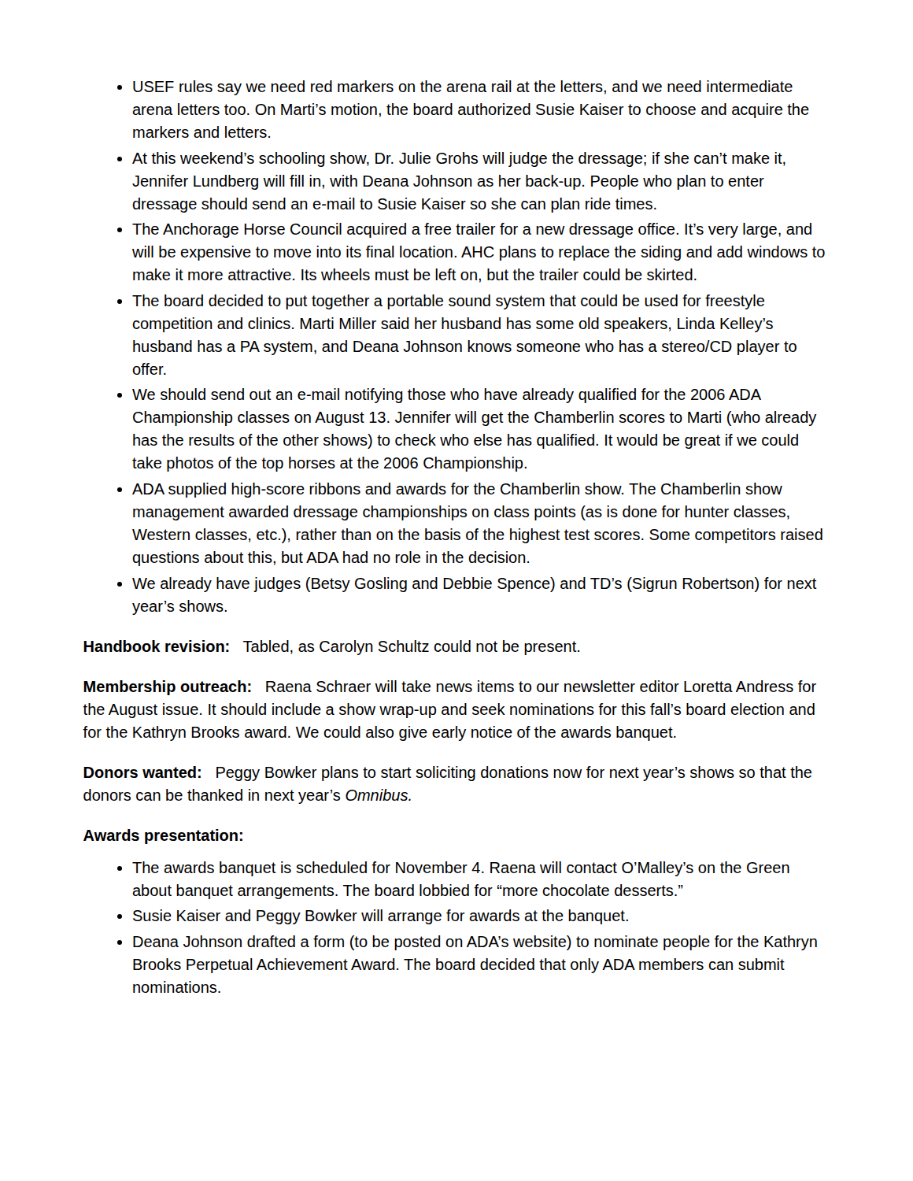USEF rules say we need red markers on the arena rail at the letters, and we need intermediate arena letters too. On Marti’s motion, the board authorized Susie Kaiser to choose and acquire the markers and letters.
At this weekend’s schooling show, Dr. Julie Grohs will judge the dressage; if she can’t make it, Jennifer Lundberg will fill in, with Deana Johnson as her back-up. People who plan to enter dressage should send an e-mail to Susie Kaiser so she can plan ride times.
The Anchorage Horse Council acquired a free trailer for a new dressage office. It’s very large, and will be expensive to move into its final location. AHC plans to replace the siding and add windows to make it more attractive. Its wheels must be left on, but the trailer could be skirted.
The board decided to put together a portable sound system that could be used for freestyle competition and clinics. Marti Miller said her husband has some old speakers, Linda Kelley’s husband has a PA system, and Deana Johnson knows someone who has a stereo/CD player to offer.
We should send out an e-mail notifying those who have already qualified for the 2006 ADA Championship classes on August 13. Jennifer will get the Chamberlin scores to Marti (who already has the results of the other shows) to check who else has qualified. It would be great if we could take photos of the top horses at the 2006 Championship.
ADA supplied high-score ribbons and awards for the Chamberlin show. The Chamberlin show management awarded dressage championships on class points (as is done for hunter classes, Western classes, etc.), rather than on the basis of the highest test scores. Some competitors raised questions about this, but ADA had no role in the decision.
We already have judges (Betsy Gosling and Debbie Spence) and TD’s (Sigrun Robertson) for next year’s shows.
Handbook revision: Tabled, as Carolyn Schultz could not be present.
Membership outreach: Raena Schraer will take news items to our newsletter editor Loretta Andress for the August issue. It should include a show wrap-up and seek nominations for this fall’s board election and for the Kathryn Brooks award. We could also give early notice of the awards banquet.
Donors wanted: Peggy Bowker plans to start soliciting donations now for next year’s shows so that the donors can be thanked in next year’s Omnibus.
Awards presentation:
The awards banquet is scheduled for November 4. Raena will contact O’Malley’s on the Green about banquet arrangements. The board lobbied for “more chocolate desserts.”
Susie Kaiser and Peggy Bowker will arrange for awards at the banquet.
Deana Johnson drafted a form (to be posted on ADA’s website) to nominate people for the Kathryn Brooks Perpetual Achievement Award. The board decided that only ADA members can submit nominations.